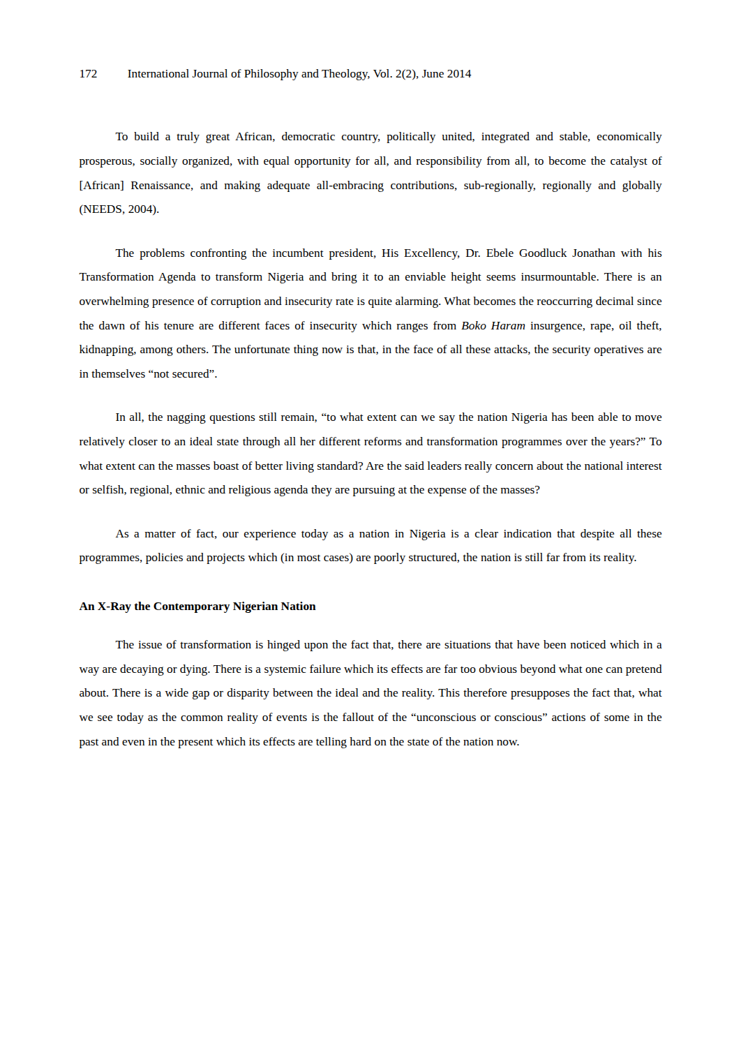172 International Journal of Philosophy and Theology, Vol. 2(2), June 2014
To build a truly great African, democratic country, politically united, integrated and stable, economically prosperous, socially organized, with equal opportunity for all, and responsibility from all, to become the catalyst of [African] Renaissance, and making adequate all-embracing contributions, sub-regionally, regionally and globally (NEEDS, 2004).
The problems confronting the incumbent president, His Excellency, Dr. Ebele Goodluck Jonathan with his Transformation Agenda to transform Nigeria and bring it to an enviable height seems insurmountable. There is an overwhelming presence of corruption and insecurity rate is quite alarming. What becomes the reoccurring decimal since the dawn of his tenure are different faces of insecurity which ranges from Boko Haram insurgence, rape, oil theft, kidnapping, among others. The unfortunate thing now is that, in the face of all these attacks, the security operatives are in themselves “not secured”.
In all, the nagging questions still remain, “to what extent can we say the nation Nigeria has been able to move relatively closer to an ideal state through all her different reforms and transformation programmes over the years?” To what extent can the masses boast of better living standard? Are the said leaders really concern about the national interest or selfish, regional, ethnic and religious agenda they are pursuing at the expense of the masses?
As a matter of fact, our experience today as a nation in Nigeria is a clear indication that despite all these programmes, policies and projects which (in most cases) are poorly structured, the nation is still far from its reality.
An X-Ray the Contemporary Nigerian Nation
The issue of transformation is hinged upon the fact that, there are situations that have been noticed which in a way are decaying or dying. There is a systemic failure which its effects are far too obvious beyond what one can pretend about. There is a wide gap or disparity between the ideal and the reality. This therefore presupposes the fact that, what we see today as the common reality of events is the fallout of the “unconscious or conscious” actions of some in the past and even in the present which its effects are telling hard on the state of the nation now.